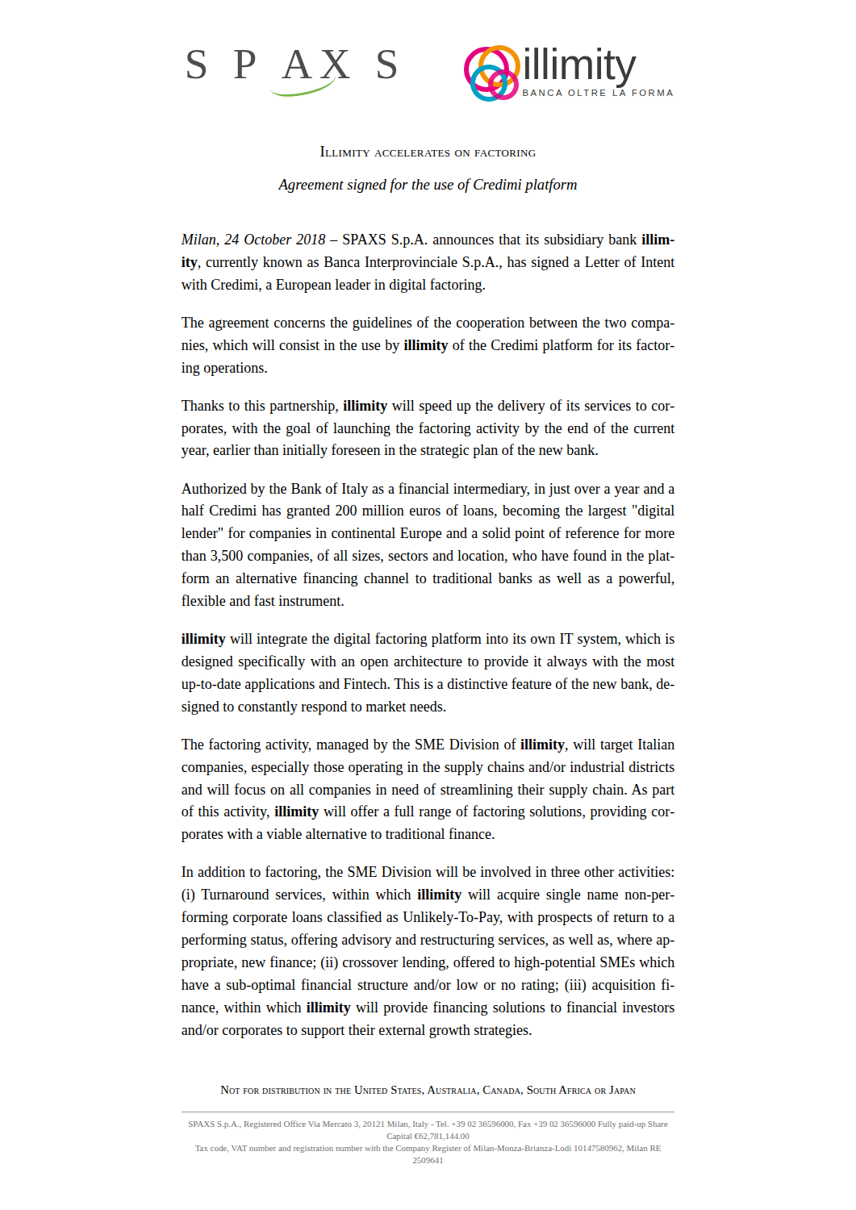S P AX S
illimity
BANCA OLTRE LA FORMA
Illimity accelerates on factoring
Agreement signed for the use of Credimi platform
Milan, 24 October 2018 – SPAXS S.p.A. announces that its subsidiary bank illimity, currently known as Banca Interprovinciale S.p.A., has signed a Letter of Intent with Credimi, a European leader in digital factoring.
The agreement concerns the guidelines of the cooperation between the two companies, which will consist in the use by illimity of the Credimi platform for its factoring operations.
Thanks to this partnership, illimity will speed up the delivery of its services to corporates, with the goal of launching the factoring activity by the end of the current year, earlier than initially foreseen in the strategic plan of the new bank.
Authorized by the Bank of Italy as a financial intermediary, in just over a year and a half Credimi has granted 200 million euros of loans, becoming the largest "digital lender" for companies in continental Europe and a solid point of reference for more than 3,500 companies, of all sizes, sectors and location, who have found in the platform an alternative financing channel to traditional banks as well as a powerful, flexible and fast instrument.
illimity will integrate the digital factoring platform into its own IT system, which is designed specifically with an open architecture to provide it always with the most up-to-date applications and Fintech. This is a distinctive feature of the new bank, designed to constantly respond to market needs.
The factoring activity, managed by the SME Division of illimity, will target Italian companies, especially those operating in the supply chains and/or industrial districts and will focus on all companies in need of streamlining their supply chain. As part of this activity, illimity will offer a full range of factoring solutions, providing corporates with a viable alternative to traditional finance.
In addition to factoring, the SME Division will be involved in three other activities: (i) Turnaround services, within which illimity will acquire single name non-performing corporate loans classified as Unlikely-To-Pay, with prospects of return to a performing status, offering advisory and restructuring services, as well as, where appropriate, new finance; (ii) crossover lending, offered to high-potential SMEs which have a sub-optimal financial structure and/or low or no rating; (iii) acquisition finance, within which illimity will provide financing solutions to financial investors and/or corporates to support their external growth strategies.
Not for distribution in the United States, Australia, Canada, South Africa or Japan
SPAXS S.p.A., Registered Office Via Mercato 3, 20121 Milan, Italy - Tel. +39 02 36596000, Fax +39 02 36596000 Fully paid-up Share Capital €62,781,144.00
Tax code, VAT number and registration number with the Company Register of Milan-Monza-Brianza-Lodi 10147580962, Milan RE 2509641